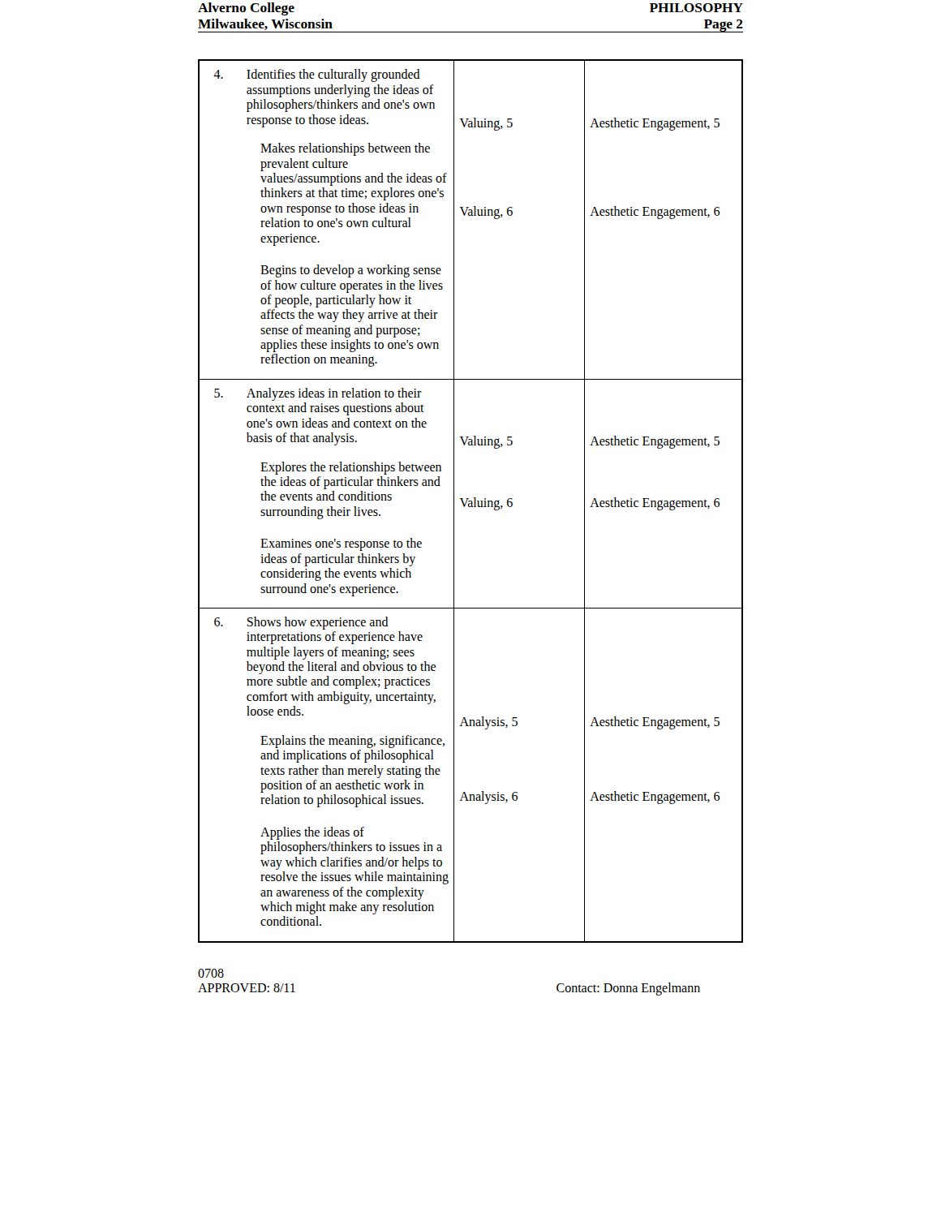Alverno College
PHILOSOPHY
Milwaukee, Wisconsin
Page 2
| 4. Identifies the culturally grounded assumptions underlying the ideas of philosophers/thinkers and one's own response to those ideas. Makes relationships between the prevalent culture values/assumptions and the ideas of thinkers at that time; explores one's own response to those ideas in relation to one's own cultural experience. Begins to develop a working sense of how culture operates in the lives of people, particularly how it affects the way they arrive at their sense of meaning and purpose; applies these insights to one's own reflection on meaning. | Valuing, 5 Valuing, 6 | Aesthetic Engagement, 5 Aesthetic Engagement, 6 |
| 5. Analyzes ideas in relation to their context and raises questions about one's own ideas and context on the basis of that analysis. Explores the relationships between the ideas of particular thinkers and the events and conditions surrounding their lives. Examines one's response to the ideas of particular thinkers by considering the events which surround one's experience. | Valuing, 5 Valuing, 6 | Aesthetic Engagement, 5 Aesthetic Engagement, 6 |
| 6. Shows how experience and interpretations of experience have multiple layers of meaning; sees beyond the literal and obvious to the more subtle and complex; practices comfort with ambiguity, uncertainty, loose ends. Explains the meaning, significance, and implications of philosophical texts rather than merely stating the position of an aesthetic work in relation to philosophical issues. Applies the ideas of philosophers/thinkers to issues in a way which clarifies and/or helps to resolve the issues while maintaining an awareness of the complexity which might make any resolution conditional. | Analysis, 5 Analysis, 6 | Aesthetic Engagement, 5 Aesthetic Engagement, 6 |
0708
APPROVED: 8/11
Contact: Donna Engelmann